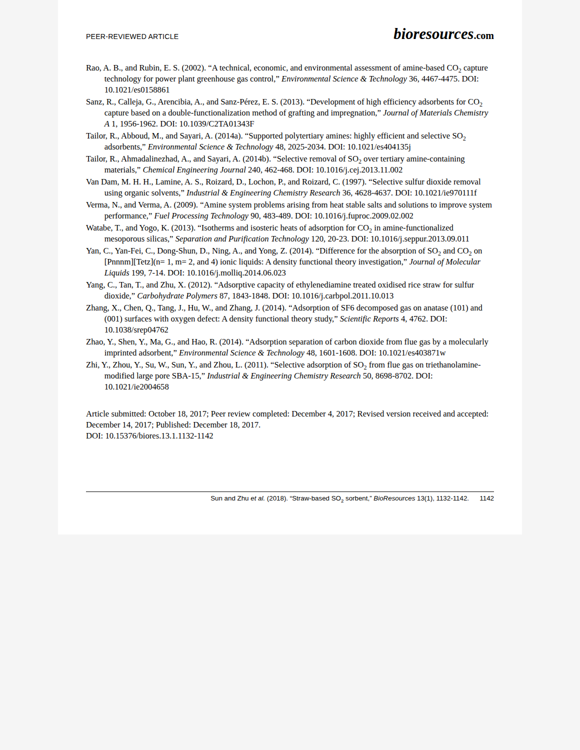PEER-REVIEWED ARTICLE bioresources.com
Rao, A. B., and Rubin, E. S. (2002). “A technical, economic, and environmental assessment of amine-based CO2 capture technology for power plant greenhouse gas control,” Environmental Science & Technology 36, 4467-4475. DOI: 10.1021/es0158861
Sanz, R., Calleja, G., Arencibia, A., and Sanz-Pérez, E. S. (2013). “Development of high efficiency adsorbents for CO2 capture based on a double-functionalization method of grafting and impregnation,” Journal of Materials Chemistry A 1, 1956-1962. DOI: 10.1039/C2TA01343F
Tailor, R., Abboud, M., and Sayari, A. (2014a). “Supported polytertiary amines: highly efficient and selective SO2 adsorbents,” Environmental Science & Technology 48, 2025-2034. DOI: 10.1021/es404135j
Tailor, R., Ahmadalinezhad, A., and Sayari, A. (2014b). “Selective removal of SO2 over tertiary amine-containing materials,” Chemical Engineering Journal 240, 462-468. DOI: 10.1016/j.cej.2013.11.002
Van Dam, M. H. H., Lamine, A. S., Roizard, D., Lochon, P., and Roizard, C. (1997). “Selective sulfur dioxide removal using organic solvents,” Industrial & Engineering Chemistry Research 36, 4628-4637. DOI: 10.1021/ie970111f
Verma, N., and Verma, A. (2009). “Amine system problems arising from heat stable salts and solutions to improve system performance,” Fuel Processing Technology 90, 483-489. DOI: 10.1016/j.fuproc.2009.02.002
Watabe, T., and Yogo, K. (2013). “Isotherms and isosteric heats of adsorption for CO2 in amine-functionalized mesoporous silicas,” Separation and Purification Technology 120, 20-23. DOI: 10.1016/j.seppur.2013.09.011
Yan, C., Yan-Fei, C., Dong-Shun, D., Ning, A., and Yong, Z. (2014). “Difference for the absorption of SO2 and CO2 on [Pnnnm][Tetz](n= 1, m= 2, and 4) ionic liquids: A density functional theory investigation,” Journal of Molecular Liquids 199, 7-14. DOI: 10.1016/j.molliq.2014.06.023
Yang, C., Tan, T., and Zhu, X. (2012). “Adsorptive capacity of ethylenediamine treated oxidised rice straw for sulfur dioxide,” Carbohydrate Polymers 87, 1843-1848. DOI: 10.1016/j.carbpol.2011.10.013
Zhang, X., Chen, Q., Tang, J., Hu, W., and Zhang, J. (2014). “Adsorption of SF6 decomposed gas on anatase (101) and (001) surfaces with oxygen defect: A density functional theory study,” Scientific Reports 4, 4762. DOI: 10.1038/srep04762
Zhao, Y., Shen, Y., Ma, G., and Hao, R. (2014). “Adsorption separation of carbon dioxide from flue gas by a molecularly imprinted adsorbent,” Environmental Science & Technology 48, 1601-1608. DOI: 10.1021/es403871w
Zhi, Y., Zhou, Y., Su, W., Sun, Y., and Zhou, L. (2011). “Selective adsorption of SO2 from flue gas on triethanolamine-modified large pore SBA-15,” Industrial & Engineering Chemistry Research 50, 8698-8702. DOI: 10.1021/ie2004658
Article submitted: October 18, 2017; Peer review completed: December 4, 2017; Revised version received and accepted: December 14, 2017; Published: December 18, 2017.
DOI: 10.15376/biores.13.1.1132-1142
Sun and Zhu et al. (2018). “Straw-based SO2 sorbent,” BioResources 13(1), 1132-1142.1142